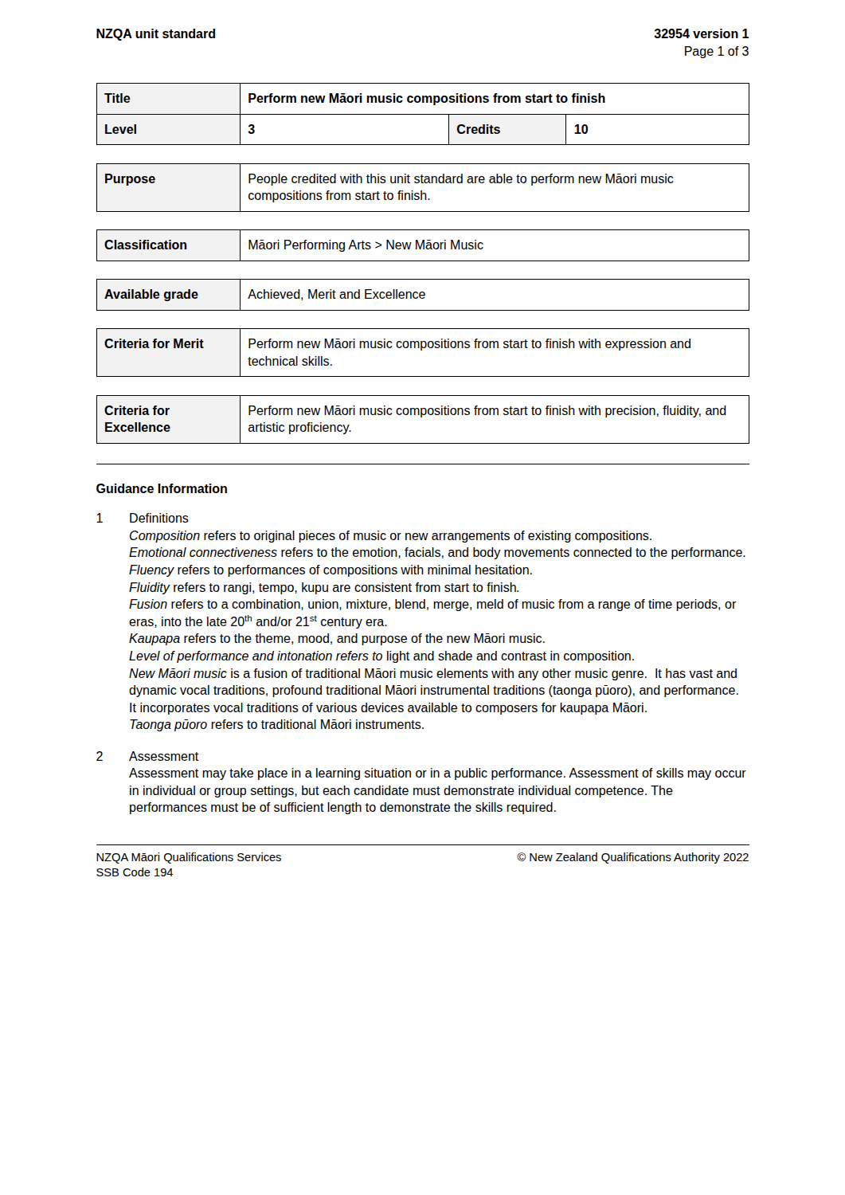NZQA unit standard
32954 version 1 Page 1 of 3
| Title | Perform new Māori music compositions from start to finish |
| Level | 3 | Credits | 10 |
| Purpose | People credited with this unit standard are able to perform new Māori music compositions from start to finish. |
| Classification | Māori Performing Arts > New Māori Music |
| Available grade | Achieved, Merit and Excellence |
| Criteria for Merit | Perform new Māori music compositions from start to finish with expression and technical skills. |
| Criteria for Excellence | Perform new Māori music compositions from start to finish with precision, fluidity, and artistic proficiency. |
Guidance Information
Definitions
Composition refers to original pieces of music or new arrangements of existing compositions.
Emotional connectiveness refers to the emotion, facials, and body movements connected to the performance.
Fluency refers to performances of compositions with minimal hesitation.
Fluidity refers to rangi, tempo, kupu are consistent from start to finish.
Fusion refers to a combination, union, mixture, blend, merge, meld of music from a range of time periods, or eras, into the late 20th and/or 21st century era.
Kaupapa refers to the theme, mood, and purpose of the new Māori music.
Level of performance and intonation refers to light and shade and contrast in composition.
New Māori music is a fusion of traditional Māori music elements with any other music genre. It has vast and dynamic vocal traditions, profound traditional Māori instrumental traditions (taonga pūoro), and performance. It incorporates vocal traditions of various devices available to composers for kaupapa Māori.
Taonga pūoro refers to traditional Māori instruments.
Assessment
Assessment may take place in a learning situation or in a public performance. Assessment of skills may occur in individual or group settings, but each candidate must demonstrate individual competence. The performances must be of sufficient length to demonstrate the skills required.
NZQA Māori Qualifications Services
SSB Code 194
© New Zealand Qualifications Authority 2022